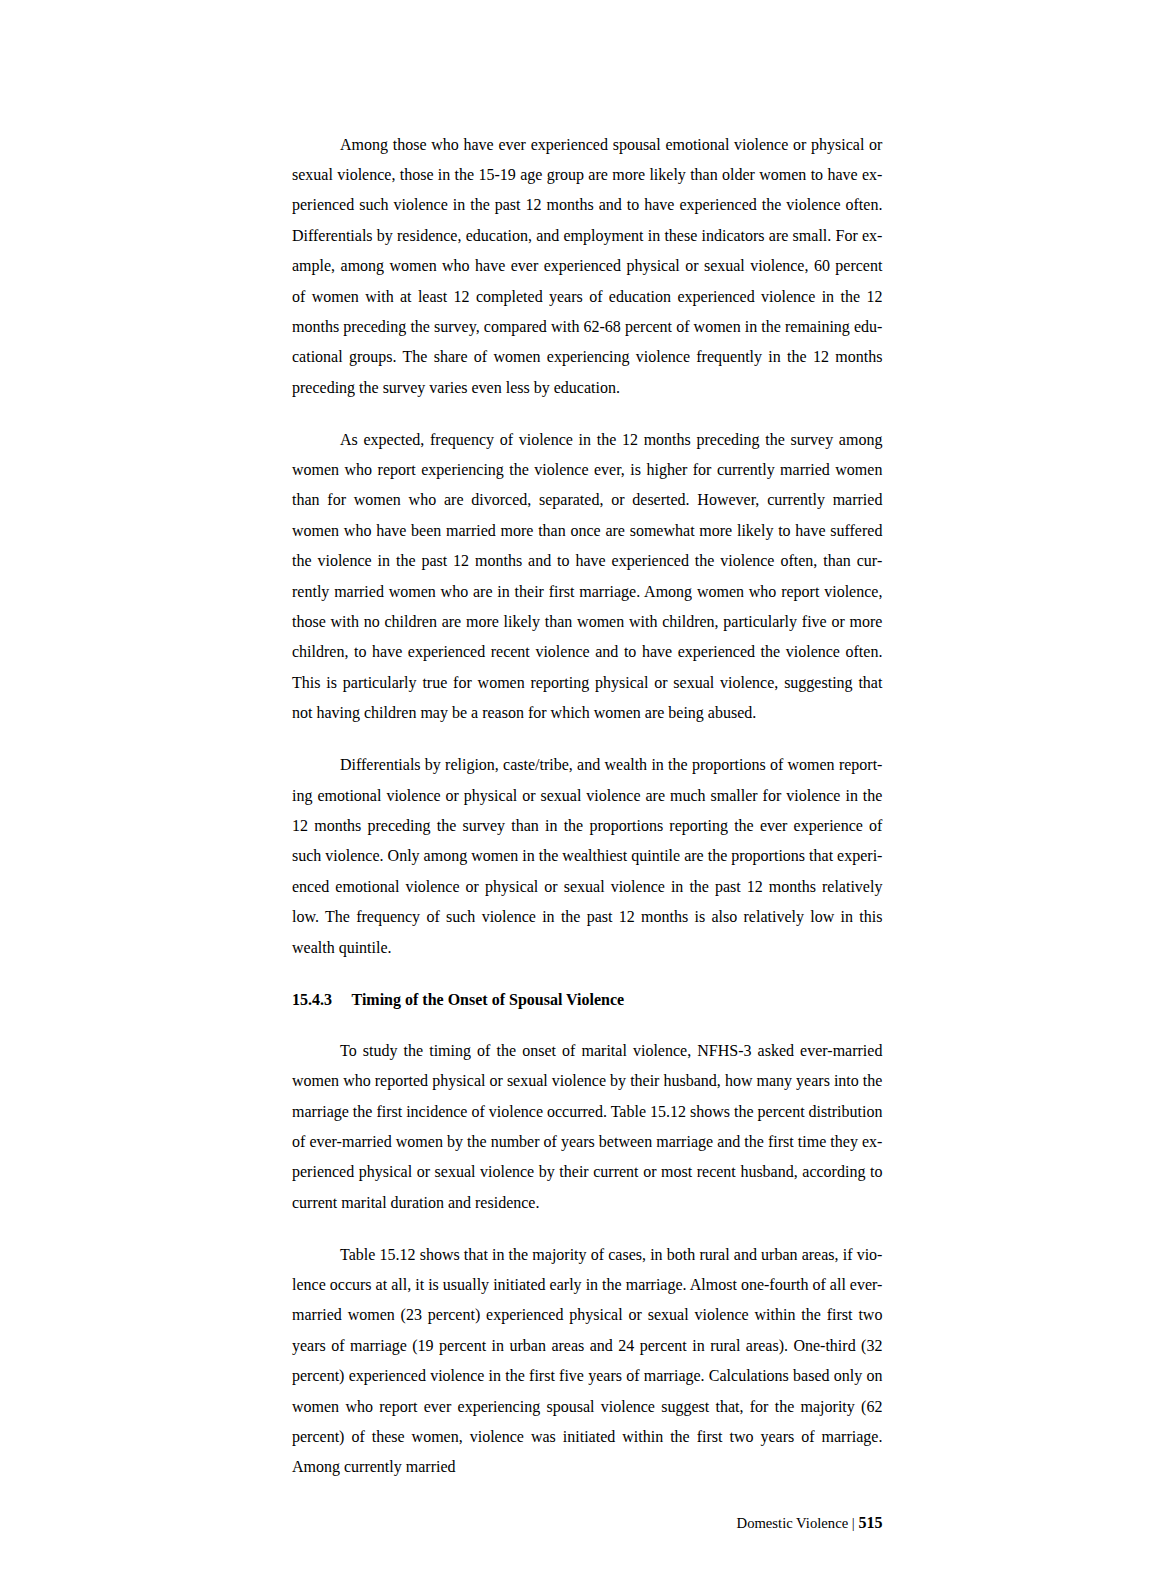Among those who have ever experienced spousal emotional violence or physical or sexual violence, those in the 15-19 age group are more likely than older women to have experienced such violence in the past 12 months and to have experienced the violence often. Differentials by residence, education, and employment in these indicators are small. For example, among women who have ever experienced physical or sexual violence, 60 percent of women with at least 12 completed years of education experienced violence in the 12 months preceding the survey, compared with 62-68 percent of women in the remaining educational groups. The share of women experiencing violence frequently in the 12 months preceding the survey varies even less by education.
As expected, frequency of violence in the 12 months preceding the survey among women who report experiencing the violence ever, is higher for currently married women than for women who are divorced, separated, or deserted. However, currently married women who have been married more than once are somewhat more likely to have suffered the violence in the past 12 months and to have experienced the violence often, than currently married women who are in their first marriage. Among women who report violence, those with no children are more likely than women with children, particularly five or more children, to have experienced recent violence and to have experienced the violence often. This is particularly true for women reporting physical or sexual violence, suggesting that not having children may be a reason for which women are being abused.
Differentials by religion, caste/tribe, and wealth in the proportions of women reporting emotional violence or physical or sexual violence are much smaller for violence in the 12 months preceding the survey than in the proportions reporting the ever experience of such violence. Only among women in the wealthiest quintile are the proportions that experienced emotional violence or physical or sexual violence in the past 12 months relatively low. The frequency of such violence in the past 12 months is also relatively low in this wealth quintile.
15.4.3 Timing of the Onset of Spousal Violence
To study the timing of the onset of marital violence, NFHS-3 asked ever-married women who reported physical or sexual violence by their husband, how many years into the marriage the first incidence of violence occurred. Table 15.12 shows the percent distribution of ever-married women by the number of years between marriage and the first time they experienced physical or sexual violence by their current or most recent husband, according to current marital duration and residence.
Table 15.12 shows that in the majority of cases, in both rural and urban areas, if violence occurs at all, it is usually initiated early in the marriage. Almost one-fourth of all ever-married women (23 percent) experienced physical or sexual violence within the first two years of marriage (19 percent in urban areas and 24 percent in rural areas). One-third (32 percent) experienced violence in the first five years of marriage. Calculations based only on women who report ever experiencing spousal violence suggest that, for the majority (62 percent) of these women, violence was initiated within the first two years of marriage. Among currently married
Domestic Violence | 515